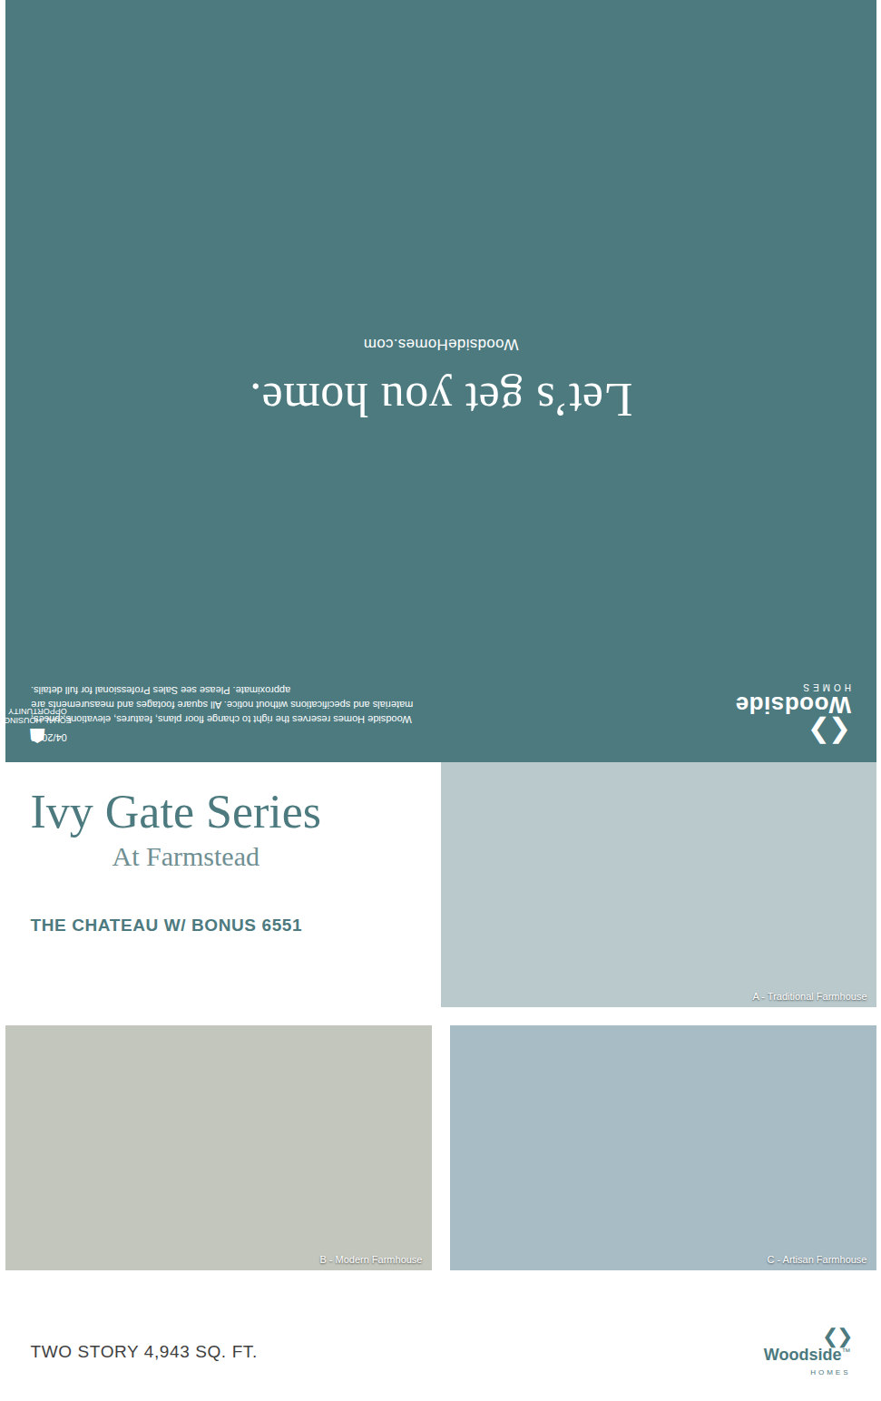❮❯ Woodside HOMES
☗ EQUAL HOUSING
OPPORTUNITY
04/2022 Woodside Homes reserves the right to change floor plans, features, elevations, prices, materials and specifications without notice. All square footages and measurements are approximate. Please see Sales Professional for full details.
Let’s get you home.
WoodsideHomes.com
Ivy Gate Series
At Farmstead
THE CHATEAU W/ BONUS 6551
A - Traditional Farmhouse
B - Modern Farmhouse
C - Artisan Farmhouse
TWO STORY 4,943 SQ. FT.
❮❯
Woodside™
HOMES